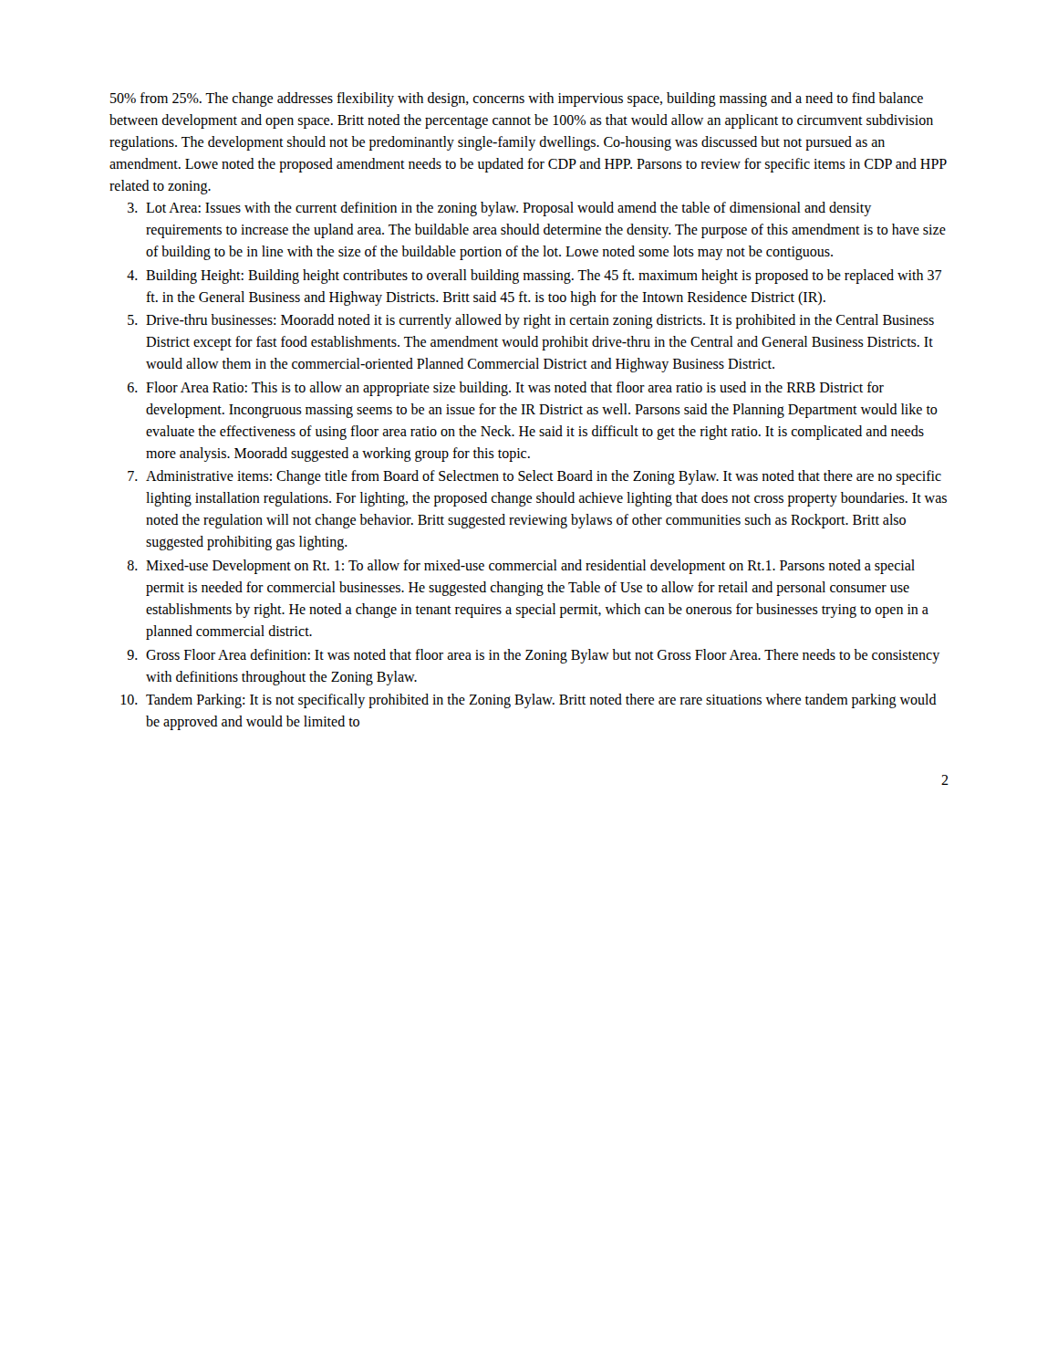50% from 25%. The change addresses flexibility with design, concerns with impervious space, building massing and a need to find balance between development and open space. Britt noted the percentage cannot be 100% as that would allow an applicant to circumvent subdivision regulations. The development should not be predominantly single-family dwellings. Co-housing was discussed but not pursued as an amendment. Lowe noted the proposed amendment needs to be updated for CDP and HPP. Parsons to review for specific items in CDP and HPP related to zoning.
Lot Area: Issues with the current definition in the zoning bylaw. Proposal would amend the table of dimensional and density requirements to increase the upland area. The buildable area should determine the density. The purpose of this amendment is to have size of building to be in line with the size of the buildable portion of the lot. Lowe noted some lots may not be contiguous.
Building Height: Building height contributes to overall building massing. The 45 ft. maximum height is proposed to be replaced with 37 ft. in the General Business and Highway Districts. Britt said 45 ft. is too high for the Intown Residence District (IR).
Drive-thru businesses: Mooradd noted it is currently allowed by right in certain zoning districts. It is prohibited in the Central Business District except for fast food establishments. The amendment would prohibit drive-thru in the Central and General Business Districts. It would allow them in the commercial-oriented Planned Commercial District and Highway Business District.
Floor Area Ratio: This is to allow an appropriate size building. It was noted that floor area ratio is used in the RRB District for development. Incongruous massing seems to be an issue for the IR District as well. Parsons said the Planning Department would like to evaluate the effectiveness of using floor area ratio on the Neck. He said it is difficult to get the right ratio. It is complicated and needs more analysis. Mooradd suggested a working group for this topic.
Administrative items: Change title from Board of Selectmen to Select Board in the Zoning Bylaw. It was noted that there are no specific lighting installation regulations. For lighting, the proposed change should achieve lighting that does not cross property boundaries. It was noted the regulation will not change behavior. Britt suggested reviewing bylaws of other communities such as Rockport. Britt also suggested prohibiting gas lighting.
Mixed-use Development on Rt. 1: To allow for mixed-use commercial and residential development on Rt.1. Parsons noted a special permit is needed for commercial businesses. He suggested changing the Table of Use to allow for retail and personal consumer use establishments by right. He noted a change in tenant requires a special permit, which can be onerous for businesses trying to open in a planned commercial district.
Gross Floor Area definition: It was noted that floor area is in the Zoning Bylaw but not Gross Floor Area. There needs to be consistency with definitions throughout the Zoning Bylaw.
Tandem Parking: It is not specifically prohibited in the Zoning Bylaw. Britt noted there are rare situations where tandem parking would be approved and would be limited to
2